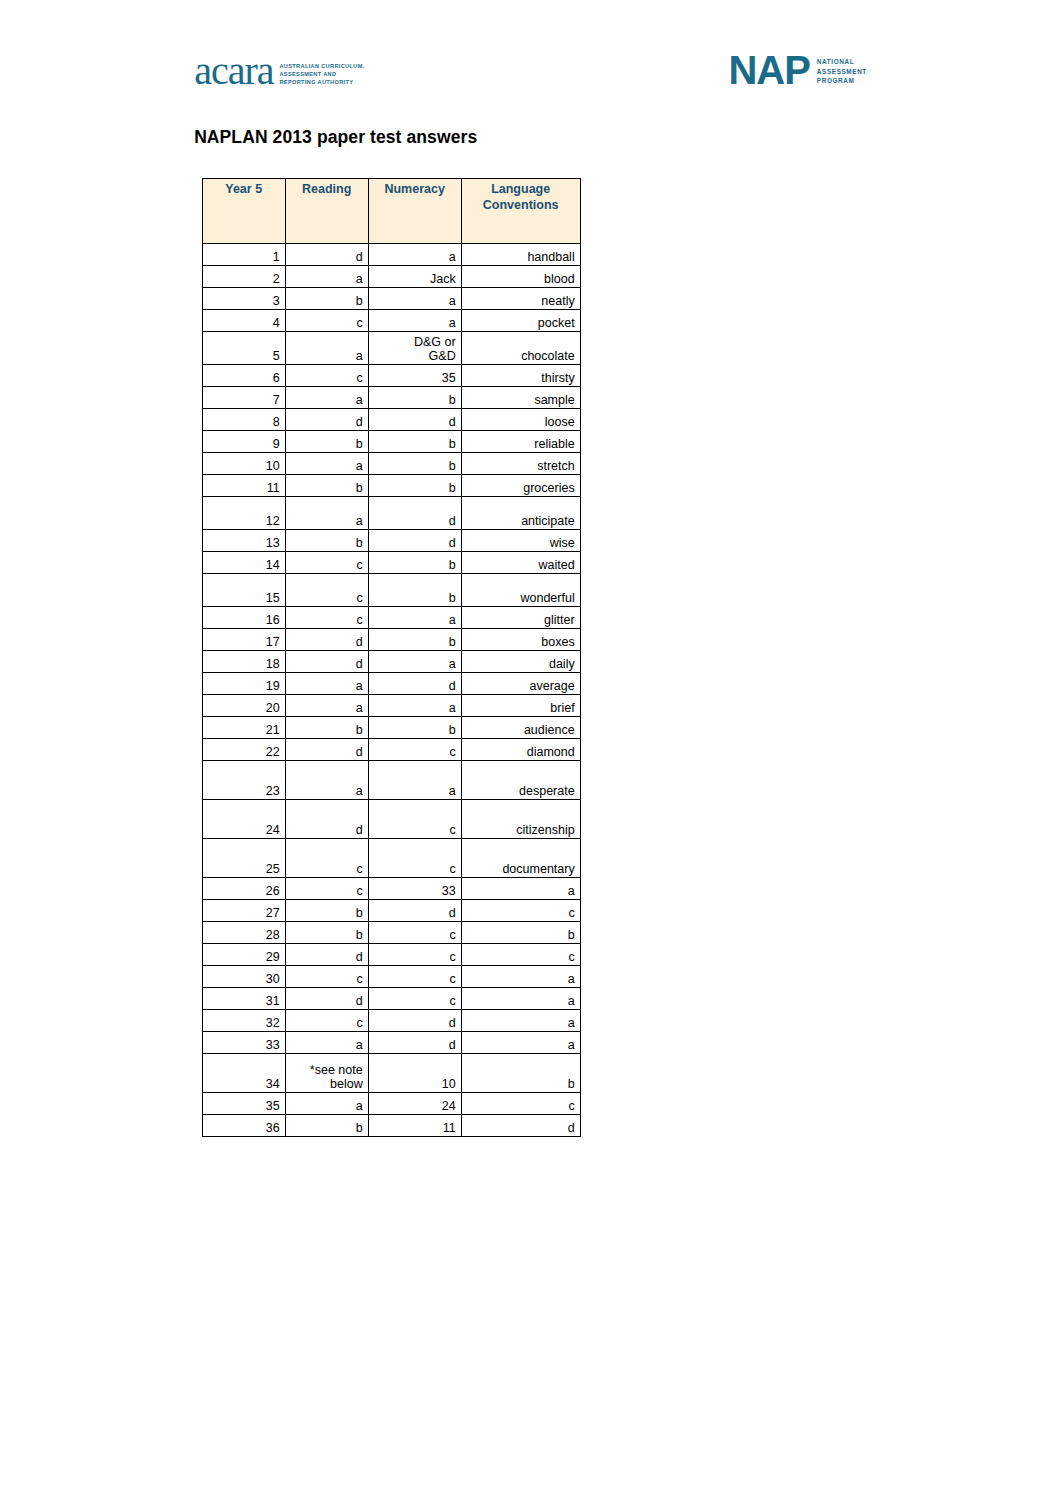acara
Australian Curriculum,
Assessment and
Reporting Authority
NAP
National
Assessment
Program
NAPLAN 2013 paper test answers
| Year 5 | Reading | Numeracy | Language Conventions |
| --- | --- | --- | --- |
| 1 | d | a | handball |
| 2 | a | Jack | blood |
| 3 | b | a | neatly |
| 4 | c | a | pocket |
| 5 | a | D&G or G&D | chocolate |
| 6 | c | 35 | thirsty |
| 7 | a | b | sample |
| 8 | d | d | loose |
| 9 | b | b | reliable |
| 10 | a | b | stretch |
| 11 | b | b | groceries |
| 12 | a | d | anticipate |
| 13 | b | d | wise |
| 14 | c | b | waited |
| 15 | c | b | wonderful |
| 16 | c | a | glitter |
| 17 | d | b | boxes |
| 18 | d | a | daily |
| 19 | a | d | average |
| 20 | a | a | brief |
| 21 | b | b | audience |
| 22 | d | c | diamond |
| 23 | a | a | desperate |
| 24 | d | c | citizenship |
| 25 | c | c | documentary |
| 26 | c | 33 | a |
| 27 | b | d | c |
| 28 | b | c | b |
| 29 | d | c | c |
| 30 | c | c | a |
| 31 | d | c | a |
| 32 | c | d | a |
| 33 | a | d | a |
| 34 | *see note below | 10 | b |
| 35 | a | 24 | c |
| 36 | b | 11 | d |